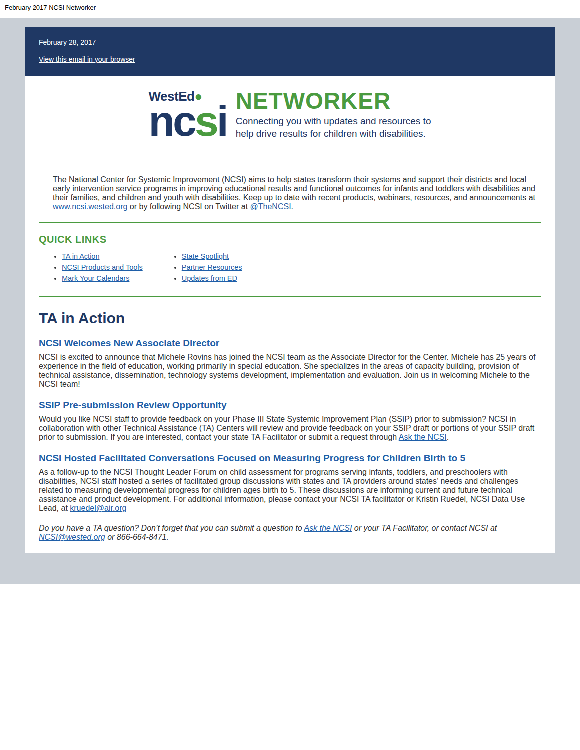February 2017 NCSI Networker
February 28, 2017
View this email in your browser
WestEd●
ncsi
NETWORKER
Connecting you with updates and resources to
help drive results for children with disabilities.
The National Center for Systemic Improvement (NCSI) aims to help states transform their systems and support their districts and local early intervention service programs in improving educational results and functional outcomes for infants and toddlers with disabilities and their families, and children and youth with disabilities. Keep up to date with recent products, webinars, resources, and announcements at www.ncsi.wested.org or by following NCSI on Twitter at @TheNCSI.
QUICK LINKS
TA in Action
NCSI Products and Tools
Mark Your Calendars
State Spotlight
Partner Resources
Updates from ED
TA in Action
NCSI Welcomes New Associate Director
NCSI is excited to announce that Michele Rovins has joined the NCSI team as the Associate Director for the Center. Michele has 25 years of experience in the field of education, working primarily in special education. She specializes in the areas of capacity building, provision of technical assistance, dissemination, technology systems development, implementation and evaluation. Join us in welcoming Michele to the NCSI team!
SSIP Pre-submission Review Opportunity
Would you like NCSI staff to provide feedback on your Phase III State Systemic Improvement Plan (SSIP) prior to submission? NCSI in collaboration with other Technical Assistance (TA) Centers will review and provide feedback on your SSIP draft or portions of your SSIP draft prior to submission. If you are interested, contact your state TA Facilitator or submit a request through Ask the NCSI.
NCSI Hosted Facilitated Conversations Focused on Measuring Progress for Children Birth to 5
As a follow-up to the NCSI Thought Leader Forum on child assessment for programs serving infants, toddlers, and preschoolers with disabilities, NCSI staff hosted a series of facilitated group discussions with states and TA providers around states’ needs and challenges related to measuring developmental progress for children ages birth to 5. These discussions are informing current and future technical assistance and product development. For additional information, please contact your NCSI TA facilitator or Kristin Ruedel, NCSI Data Use Lead, at kruedel@air.org
Do you have a TA question? Don’t forget that you can submit a question to Ask the NCSI or your TA Facilitator, or contact NCSI at NCSI@wested.org or 866-664-8471.